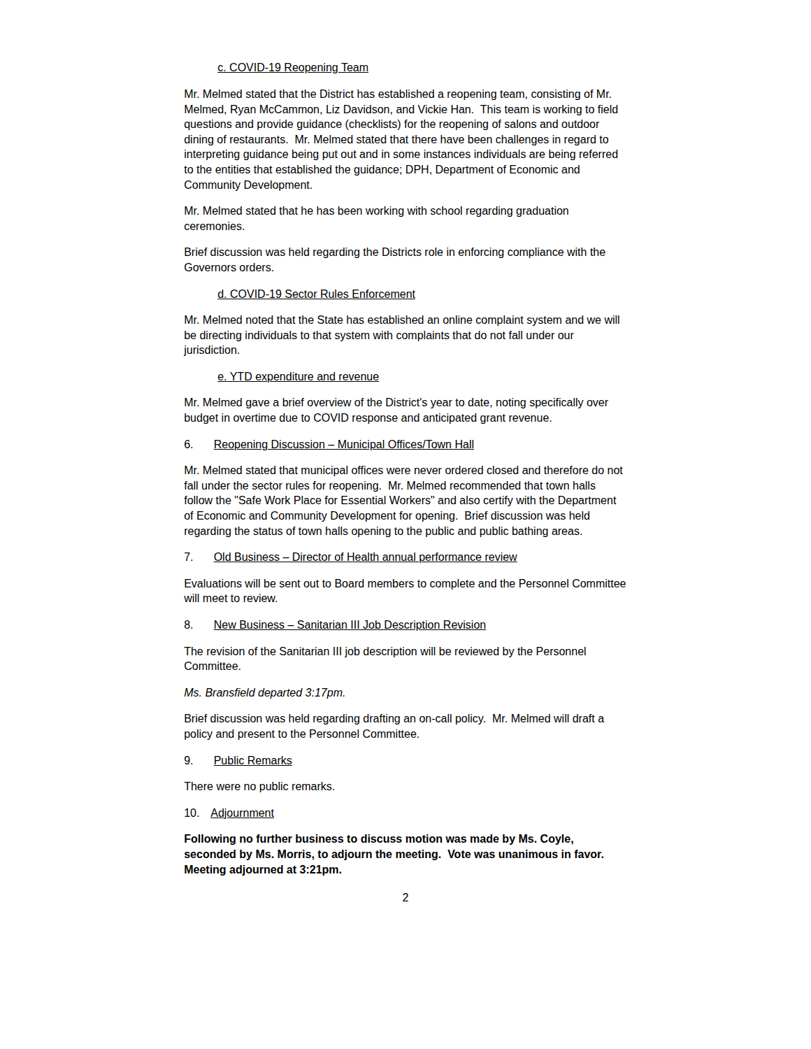c. COVID-19 Reopening Team
Mr. Melmed stated that the District has established a reopening team, consisting of Mr. Melmed, Ryan McCammon, Liz Davidson, and Vickie Han. This team is working to field questions and provide guidance (checklists) for the reopening of salons and outdoor dining of restaurants. Mr. Melmed stated that there have been challenges in regard to interpreting guidance being put out and in some instances individuals are being referred to the entities that established the guidance; DPH, Department of Economic and Community Development.
Mr. Melmed stated that he has been working with school regarding graduation ceremonies.
Brief discussion was held regarding the Districts role in enforcing compliance with the Governors orders.
d. COVID-19 Sector Rules Enforcement
Mr. Melmed noted that the State has established an online complaint system and we will be directing individuals to that system with complaints that do not fall under our jurisdiction.
e. YTD expenditure and revenue
Mr. Melmed gave a brief overview of the District's year to date, noting specifically over budget in overtime due to COVID response and anticipated grant revenue.
6. Reopening Discussion – Municipal Offices/Town Hall
Mr. Melmed stated that municipal offices were never ordered closed and therefore do not fall under the sector rules for reopening. Mr. Melmed recommended that town halls follow the "Safe Work Place for Essential Workers" and also certify with the Department of Economic and Community Development for opening. Brief discussion was held regarding the status of town halls opening to the public and public bathing areas.
7. Old Business – Director of Health annual performance review
Evaluations will be sent out to Board members to complete and the Personnel Committee will meet to review.
8. New Business – Sanitarian III Job Description Revision
The revision of the Sanitarian III job description will be reviewed by the Personnel Committee.
Ms. Bransfield departed 3:17pm.
Brief discussion was held regarding drafting an on-call policy. Mr. Melmed will draft a policy and present to the Personnel Committee.
9. Public Remarks
There were no public remarks.
10. Adjournment
Following no further business to discuss motion was made by Ms. Coyle, seconded by Ms. Morris, to adjourn the meeting. Vote was unanimous in favor. Meeting adjourned at 3:21pm.
2